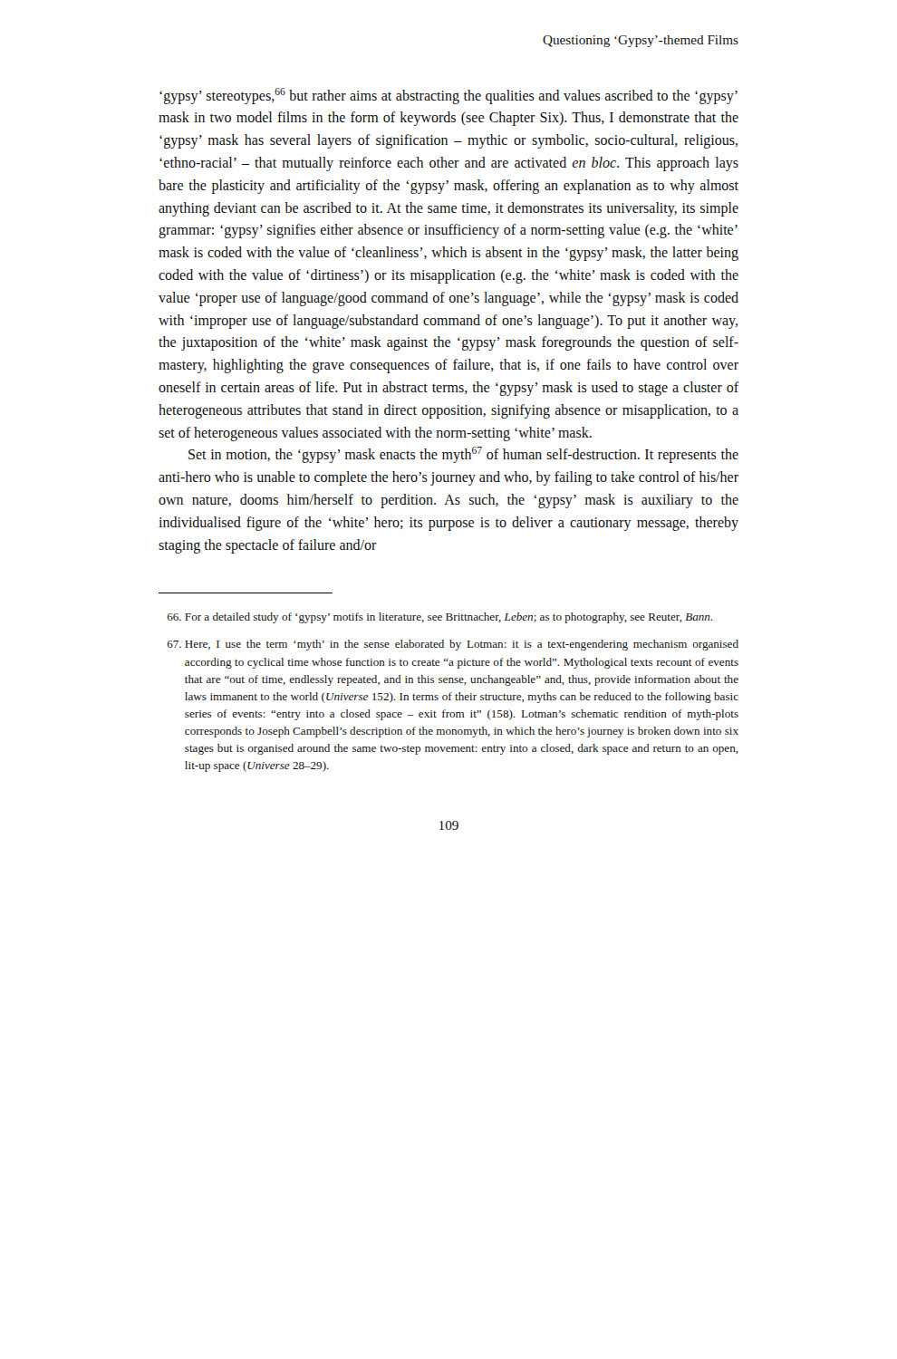Questioning ‘Gypsy’-themed Films
‘gypsy’ stereotypes,66 but rather aims at abstracting the qualities and values ascribed to the ‘gypsy’ mask in two model films in the form of keywords (see Chapter Six). Thus, I demonstrate that the ‘gypsy’ mask has several layers of signification – mythic or symbolic, socio-cultural, religious, ‘ethno-racial’ – that mutually reinforce each other and are activated en bloc. This approach lays bare the plasticity and artificiality of the ‘gypsy’ mask, offering an explanation as to why almost anything deviant can be ascribed to it. At the same time, it demonstrates its universality, its simple grammar: ‘gypsy’ signifies either absence or insufficiency of a norm-setting value (e.g. the ‘white’ mask is coded with the value of ‘cleanliness’, which is absent in the ‘gypsy’ mask, the latter being coded with the value of ‘dirtiness’) or its misapplication (e.g. the ‘white’ mask is coded with the value ‘proper use of language/good command of one’s language’, while the ‘gypsy’ mask is coded with ‘improper use of language/substandard command of one’s language’). To put it another way, the juxtaposition of the ‘white’ mask against the ‘gypsy’ mask foregrounds the question of self-mastery, highlighting the grave consequences of failure, that is, if one fails to have control over oneself in certain areas of life. Put in abstract terms, the ‘gypsy’ mask is used to stage a cluster of heterogeneous attributes that stand in direct opposition, signifying absence or misapplication, to a set of heterogeneous values associated with the norm-setting ‘white’ mask.
Set in motion, the ‘gypsy’ mask enacts the myth67 of human self-destruction. It represents the anti-hero who is unable to complete the hero’s journey and who, by failing to take control of his/her own nature, dooms him/herself to perdition. As such, the ‘gypsy’ mask is auxiliary to the individualised figure of the ‘white’ hero; its purpose is to deliver a cautionary message, thereby staging the spectacle of failure and/or
For a detailed study of ‘gypsy’ motifs in literature, see Brittnacher, Leben; as to photography, see Reuter, Bann.
Here, I use the term ‘myth’ in the sense elaborated by Lotman: it is a text-engendering mechanism organised according to cyclical time whose function is to create “a picture of the world”. Mythological texts recount of events that are “out of time, endlessly repeated, and in this sense, unchangeable” and, thus, provide information about the laws immanent to the world (Universe 152). In terms of their structure, myths can be reduced to the following basic series of events: “entry into a closed space – exit from it” (158). Lotman’s schematic rendition of myth-plots corresponds to Joseph Campbell’s description of the monomyth, in which the hero’s journey is broken down into six stages but is organised around the same two-step movement: entry into a closed, dark space and return to an open, lit-up space (Universe 28–29).
109